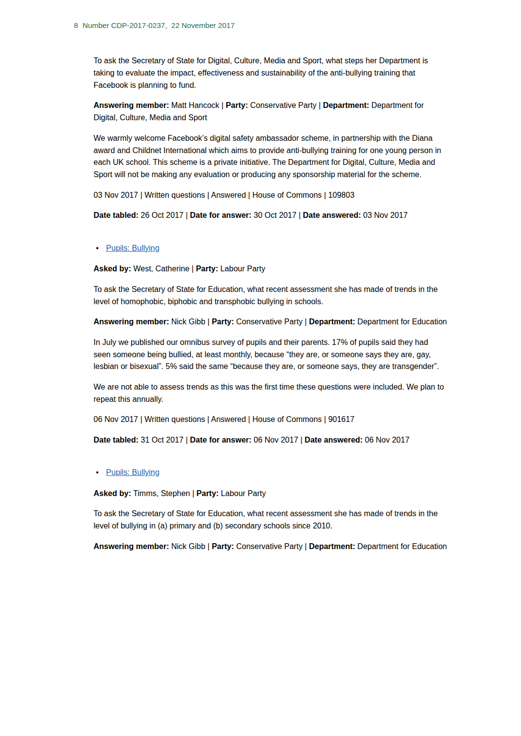8 Number CDP-2017-0237, 22 November 2017
To ask the Secretary of State for Digital, Culture, Media and Sport, what steps her Department is taking to evaluate the impact, effectiveness and sustainability of the anti-bullying training that Facebook is planning to fund.
Answering member: Matt Hancock | Party: Conservative Party | Department: Department for Digital, Culture, Media and Sport
We warmly welcome Facebook’s digital safety ambassador scheme, in partnership with the Diana award and Childnet International which aims to provide anti-bullying training for one young person in each UK school. This scheme is a private initiative. The Department for Digital, Culture, Media and Sport will not be making any evaluation or producing any sponsorship material for the scheme.
03 Nov 2017 | Written questions | Answered | House of Commons | 109803
Date tabled: 26 Oct 2017 | Date for answer: 30 Oct 2017 | Date answered: 03 Nov 2017
Pupils: Bullying
Asked by: West, Catherine | Party: Labour Party
To ask the Secretary of State for Education, what recent assessment she has made of trends in the level of homophobic, biphobic and transphobic bullying in schools.
Answering member: Nick Gibb | Party: Conservative Party | Department: Department for Education
In July we published our omnibus survey of pupils and their parents. 17% of pupils said they had seen someone being bullied, at least monthly, because “they are, or someone says they are, gay, lesbian or bisexual”. 5% said the same “because they are, or someone says, they are transgender”.
We are not able to assess trends as this was the first time these questions were included. We plan to repeat this annually.
06 Nov 2017 | Written questions | Answered | House of Commons | 901617
Date tabled: 31 Oct 2017 | Date for answer: 06 Nov 2017 | Date answered: 06 Nov 2017
Pupils: Bullying
Asked by: Timms, Stephen | Party: Labour Party
To ask the Secretary of State for Education, what recent assessment she has made of trends in the level of bullying in (a) primary and (b) secondary schools since 2010.
Answering member: Nick Gibb | Party: Conservative Party | Department: Department for Education